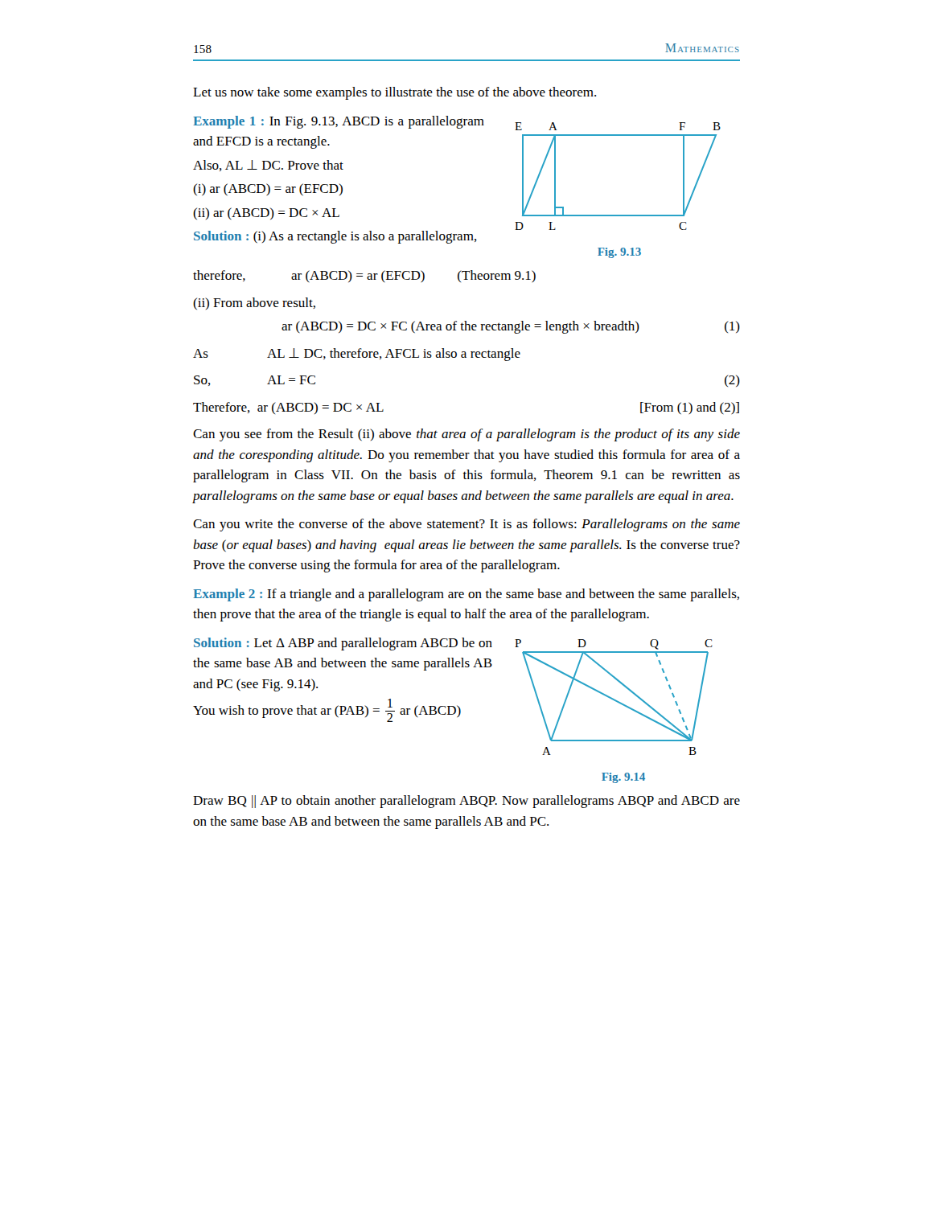158
Mathematics
Let us now take some examples to illustrate the use of the above theorem.
E A F B D L C
Fig. 9.13
Example 1 : In Fig. 9.13, ABCD is a parallelogram and EFCD is a rectangle.
Also, AL ⊥ DC. Prove that
(i) ar (ABCD) = ar (EFCD)
(ii) ar (ABCD) = DC × AL
Solution : (i) As a rectangle is also a parallelogram,
therefore,
ar (ABCD) = ar (EFCD)
(Theorem 9.1)
(ii) From above result,
ar (ABCD) = DC × FC (Area of the rectangle = length × breadth)
(1)
As
AL ⊥ DC, therefore, AFCL is also a rectangle
So,
AL = FC
(2)
Therefore,
ar (ABCD) = DC × AL
[From (1) and (2)]
Can you see from the Result (ii) above that area of a parallelogram is the product of its any side and the coresponding altitude. Do you remember that you have studied this formula for area of a parallelogram in Class VII. On the basis of this formula, Theorem 9.1 can be rewritten as parallelograms on the same base or equal bases and between the same parallels are equal in area.
Can you write the converse of the above statement? It is as follows: Parallelograms on the same base (or equal bases) and having equal areas lie between the same parallels. Is the converse true? Prove the converse using the formula for area of the parallelogram.
Example 2 : If a triangle and a parallelogram are on the same base and between the same parallels, then prove that the area of the triangle is equal to half the area of the parallelogram.
D to A (D at 95,20) P D Q C A B
Fig. 9.14
Solution : Let Δ ABP and parallelogram ABCD be on the same base AB and between the same parallels AB and PC (see Fig. 9.14).
You wish to prove that ar (PAB) = 12 ar (ABCD)
Draw BQ || AP to obtain another parallelogram ABQP. Now parallelograms ABQP and ABCD are on the same base AB and between the same parallels AB and PC.